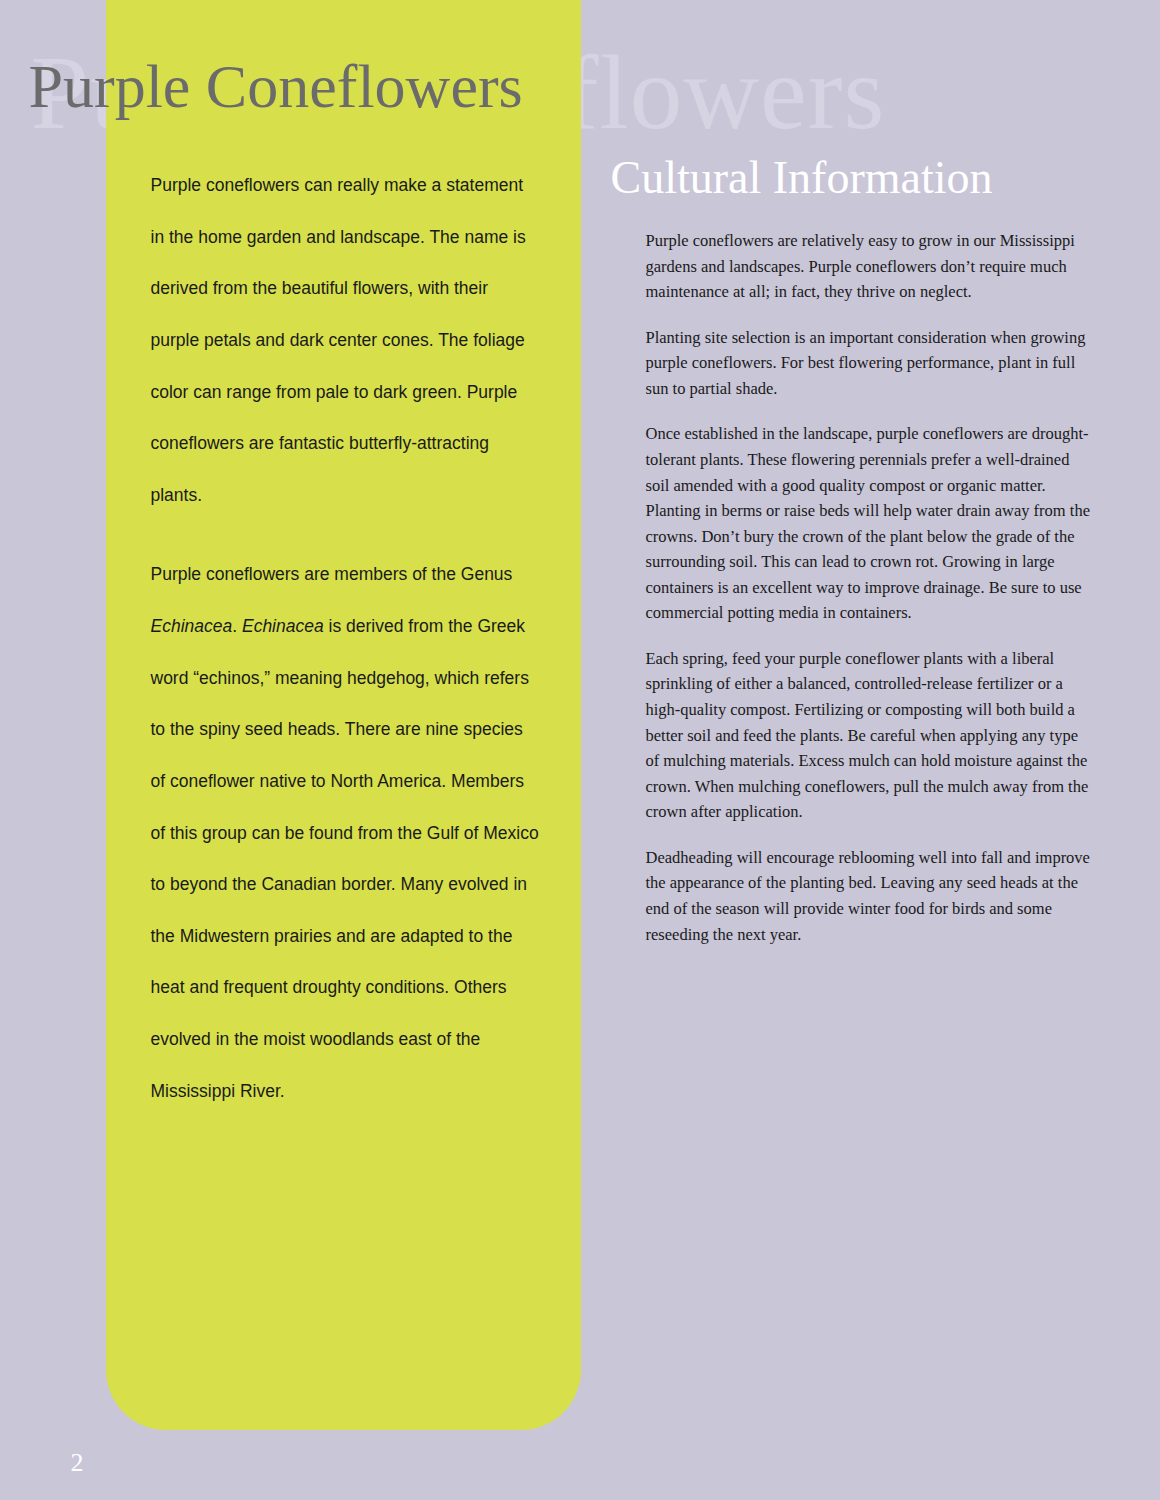Purple Coneflowers
Purple Coneflowers
Purple coneflowers can really make a statement in the home garden and landscape. The name is derived from the beautiful flowers, with their purple petals and dark center cones. The foliage color can range from pale to dark green. Purple coneflowers are fantastic butterfly-attracting plants.
Purple coneflowers are members of the Genus Echinacea. Echinacea is derived from the Greek word “echinos,” meaning hedgehog, which refers to the spiny seed heads. There are nine species of coneflower native to North America. Members of this group can be found from the Gulf of Mexico to beyond the Canadian border. Many evolved in the Midwestern prairies and are adapted to the heat and frequent droughty conditions. Others evolved in the moist woodlands east of the Mississippi River.
Cultural Information
Purple coneflowers are relatively easy to grow in our Mississippi gardens and landscapes. Purple coneflowers don’t require much maintenance at all; in fact, they thrive on neglect.
Planting site selection is an important consideration when growing purple coneflowers. For best flowering performance, plant in full sun to partial shade.
Once established in the landscape, purple coneflowers are drought-tolerant plants. These flowering perennials prefer a well-drained soil amended with a good quality compost or organic matter. Planting in berms or raise beds will help water drain away from the crowns. Don’t bury the crown of the plant below the grade of the surrounding soil. This can lead to crown rot. Growing in large containers is an excellent way to improve drainage. Be sure to use commercial potting media in containers.
Each spring, feed your purple coneflower plants with a liberal sprinkling of either a balanced, controlled-release fertilizer or a high-quality compost. Fertilizing or composting will both build a better soil and feed the plants. Be careful when applying any type of mulching materials. Excess mulch can hold moisture against the crown. When mulching coneflowers, pull the mulch away from the crown after application.
Deadheading will encourage reblooming well into fall and improve the appearance of the planting bed. Leaving any seed heads at the end of the season will provide winter food for birds and some reseeding the next year.
2